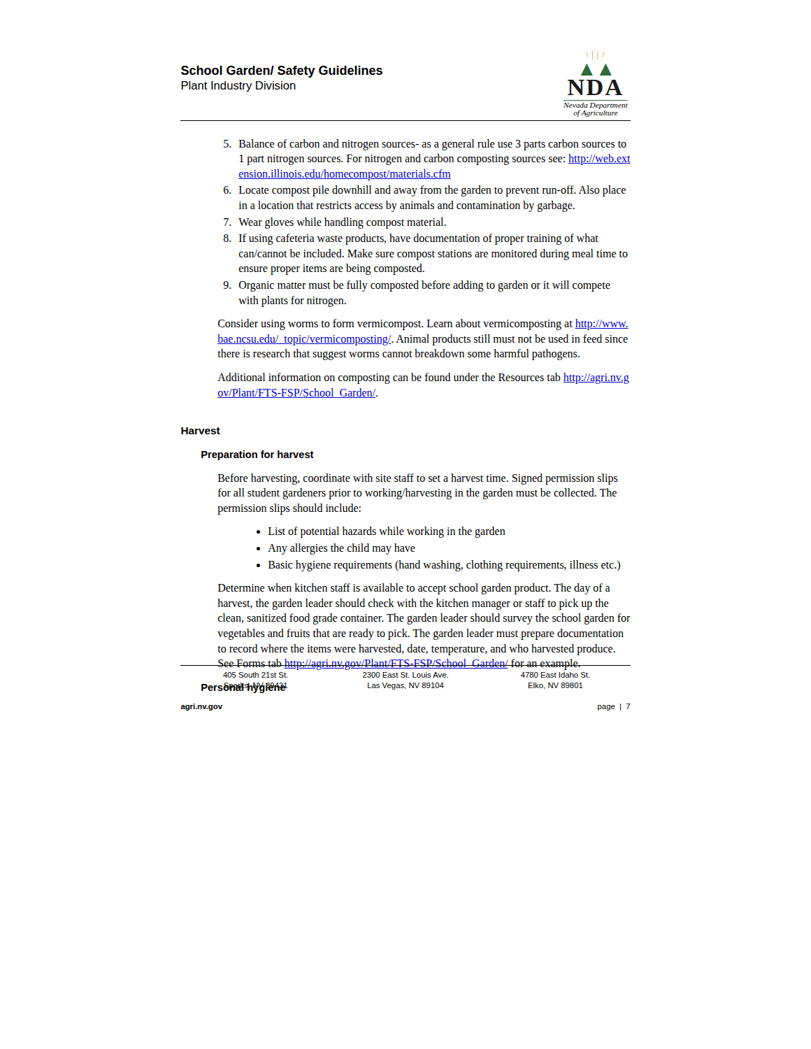School Garden/ Safety Guidelines
Plant Industry Division
\ | | /
▲▲
NDA
Nevada Department of Agriculture
Balance of carbon and nitrogen sources- as a general rule use 3 parts carbon sources to 1 part nitrogen sources. For nitrogen and carbon composting sources see: http://web.extension.illinois.edu/homecompost/materials.cfm
Locate compost pile downhill and away from the garden to prevent run-off. Also place in a location that restricts access by animals and contamination by garbage.
Wear gloves while handling compost material.
If using cafeteria waste products, have documentation of proper training of what can/cannot be included. Make sure compost stations are monitored during meal time to ensure proper items are being composted.
Organic matter must be fully composted before adding to garden or it will compete with plants for nitrogen.
Consider using worms to form vermicompost. Learn about vermicomposting at http://www.bae.ncsu.edu/_topic/vermicomposting/. Animal products still must not be used in feed since there is research that suggest worms cannot breakdown some harmful pathogens.
Additional information on composting can be found under the Resources tab http://agri.nv.gov/Plant/FTS-FSP/School_Garden/.
Harvest
Preparation for harvest
Before harvesting, coordinate with site staff to set a harvest time. Signed permission slips for all student gardeners prior to working/harvesting in the garden must be collected. The permission slips should include:
List of potential hazards while working in the garden
Any allergies the child may have
Basic hygiene requirements (hand washing, clothing requirements, illness etc.)
Determine when kitchen staff is available to accept school garden product. The day of a harvest, the garden leader should check with the kitchen manager or staff to pick up the clean, sanitized food grade container. The garden leader should survey the school garden for vegetables and fruits that are ready to pick. The garden leader must prepare documentation to record where the items were harvested, date, temperature, and who harvested produce. See Forms tab http://agri.nv.gov/Plant/FTS-FSP/School_Garden/ for an example.
Personal hygiene
405 South 21st St.
Sparks, NV 89431
2300 East St. Louis Ave.
Las Vegas, NV 89104
4780 East Idaho St.
Elko, NV 89801
agri.nv.gov page | 7